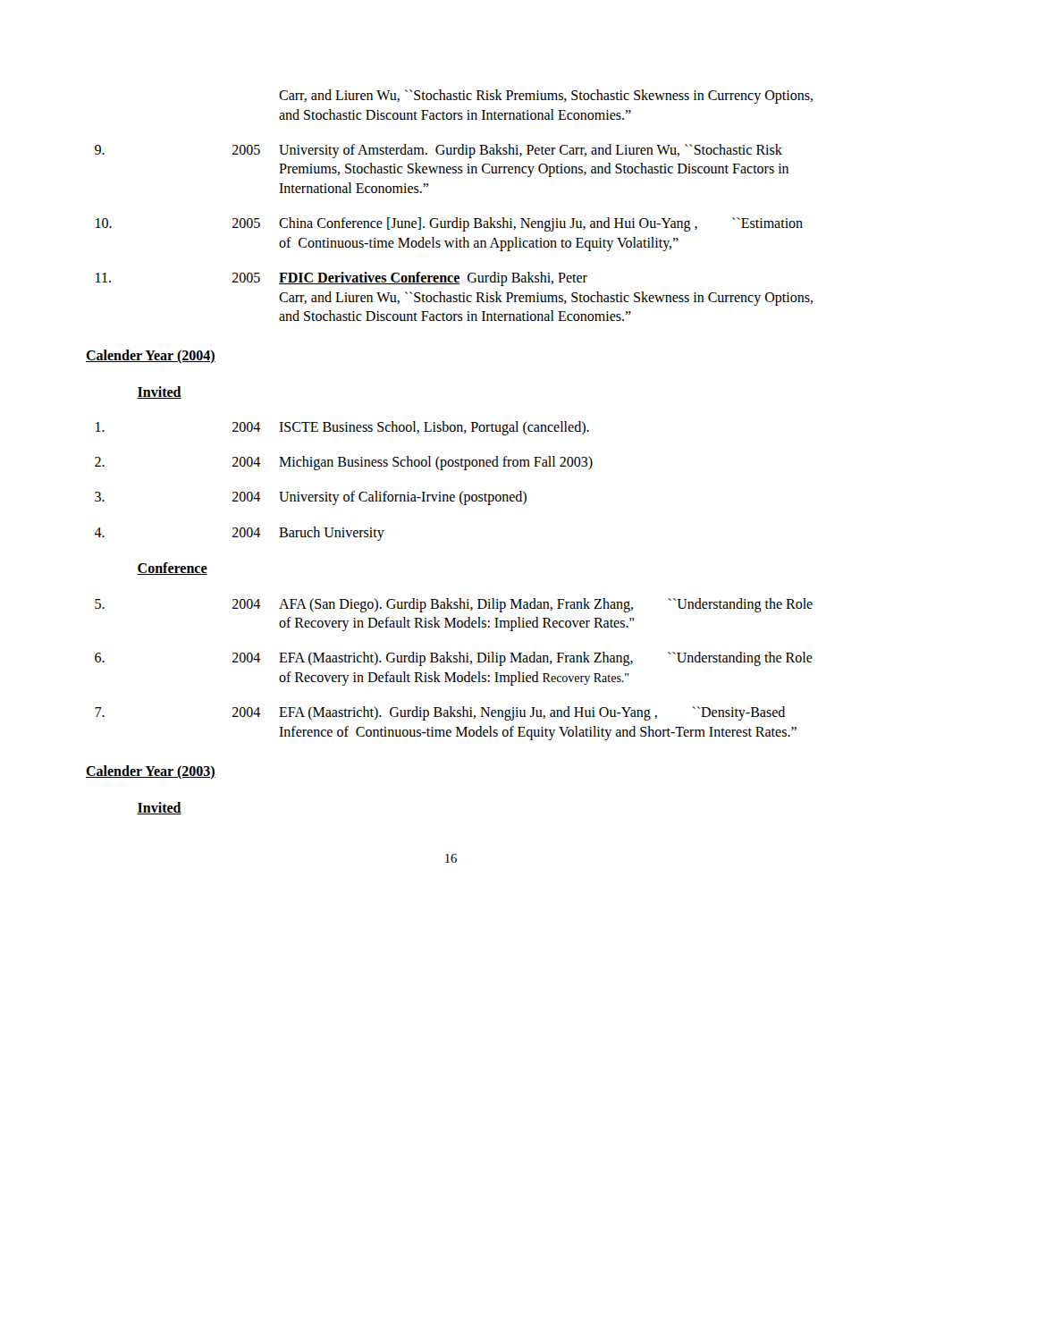Carr, and Liuren Wu, ``Stochastic Risk Premiums, Stochastic Skewness in Currency Options, and Stochastic Discount Factors in International Economies.”
9.
2005
University of Amsterdam. Gurdip Bakshi, Peter Carr, and Liuren Wu, ``Stochastic Risk Premiums, Stochastic Skewness in Currency Options, and Stochastic Discount Factors in International Economies.”
10.
2005
China Conference [June]. Gurdip Bakshi, Nengjiu Ju, and Hui Ou-Yang , ``Estimation of Continuous-time Models with an Application to Equity Volatility,”
11.
2005
FDIC Derivatives Conference Gurdip Bakshi, Peter
Carr, and Liuren Wu, ``Stochastic Risk Premiums, Stochastic Skewness in Currency Options, and Stochastic Discount Factors in International Economies.”
Calender Year (2004)
Invited
1.
2004
ISCTE Business School, Lisbon, Portugal (cancelled).
2.
2004
Michigan Business School (postponed from Fall 2003)
3.
2004
University of California-Irvine (postponed)
4.
2004
Baruch University
Conference
5.
2004
AFA (San Diego). Gurdip Bakshi, Dilip Madan, Frank Zhang, ``Understanding the Role of Recovery in Default Risk Models: Implied Recover Rates."
6.
2004
EFA (Maastricht). Gurdip Bakshi, Dilip Madan, Frank Zhang, ``Understanding the Role of Recovery in Default Risk Models: Implied Recovery Rates."
7.
2004
EFA (Maastricht). Gurdip Bakshi, Nengjiu Ju, and Hui Ou-Yang , ``Density-Based Inference of Continuous-time Models of Equity Volatility and Short-Term Interest Rates.”
Calender Year (2003)
Invited
16